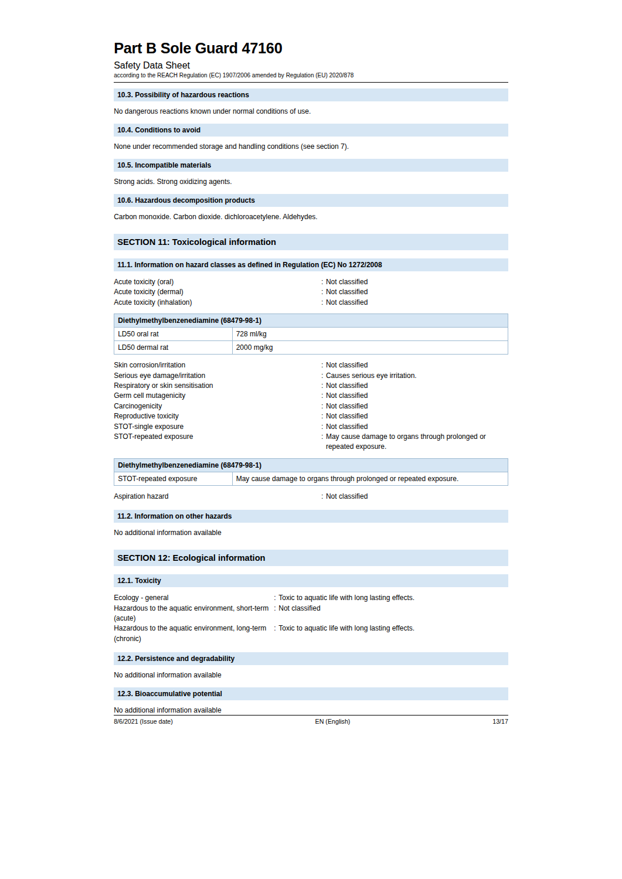Part B Sole Guard 47160
Safety Data Sheet
according to the REACH Regulation (EC) 1907/2006 amended by Regulation (EU) 2020/878
10.3. Possibility of hazardous reactions
No dangerous reactions known under normal conditions of use.
10.4. Conditions to avoid
None under recommended storage and handling conditions (see section 7).
10.5. Incompatible materials
Strong acids. Strong oxidizing agents.
10.6. Hazardous decomposition products
Carbon monoxide. Carbon dioxide. dichloroacetylene. Aldehydes.
SECTION 11: Toxicological information
11.1. Information on hazard classes as defined in Regulation (EC) No 1272/2008
Acute toxicity (oral)
:
Not classified
Acute toxicity (dermal)
:
Not classified
Acute toxicity (inhalation)
:
Not classified
| Diethylmethylbenzenediamine (68479-98-1) |
| --- |
| LD50 oral rat | 728 ml/kg |
| LD50 dermal rat | 2000 mg/kg |
Skin corrosion/irritation
:
Not classified
Serious eye damage/irritation
:
Causes serious eye irritation.
Respiratory or skin sensitisation
:
Not classified
Germ cell mutagenicity
:
Not classified
Carcinogenicity
:
Not classified
Reproductive toxicity
:
Not classified
STOT-single exposure
:
Not classified
STOT-repeated exposure
:
May cause damage to organs through prolonged or repeated exposure.
| Diethylmethylbenzenediamine (68479-98-1) |
| --- |
| STOT-repeated exposure | May cause damage to organs through prolonged or repeated exposure. |
Aspiration hazard
:
Not classified
11.2. Information on other hazards
No additional information available
SECTION 12: Ecological information
12.1. Toxicity
Ecology - general
:
Toxic to aquatic life with long lasting effects.
Hazardous to the aquatic environment, short-term (acute)
:
Not classified
Hazardous to the aquatic environment, long-term (chronic)
:
Toxic to aquatic life with long lasting effects.
12.2. Persistence and degradability
No additional information available
12.3. Bioaccumulative potential
No additional information available
8/6/2021 (Issue date)
EN (English)
13/17